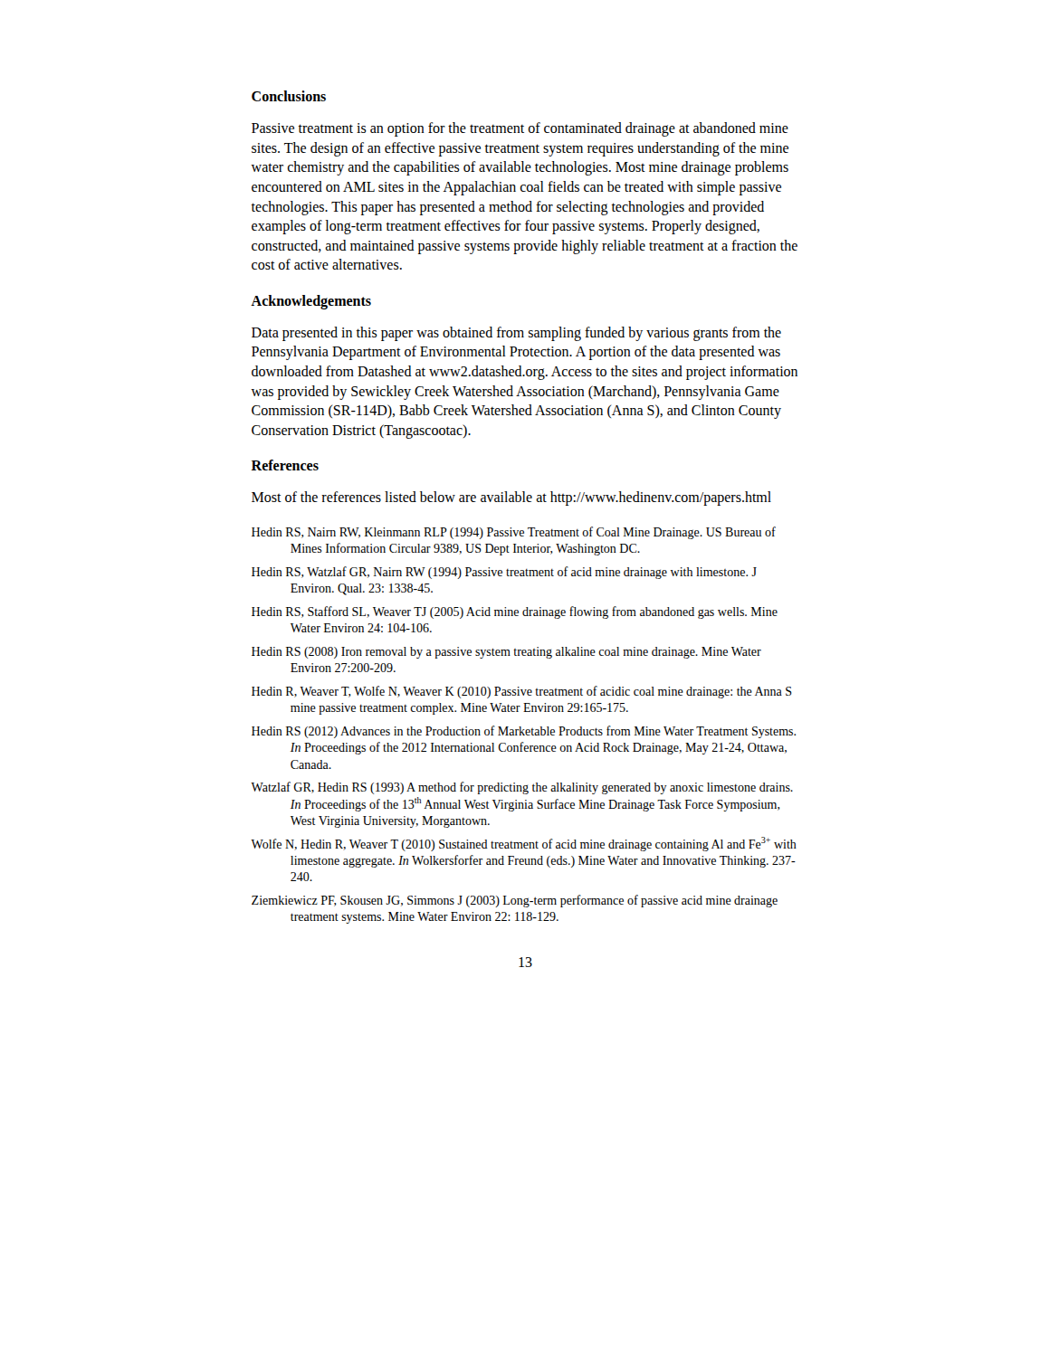Conclusions
Passive treatment is an option for the treatment of contaminated drainage at abandoned mine sites. The design of an effective passive treatment system requires understanding of the mine water chemistry and the capabilities of available technologies. Most mine drainage problems encountered on AML sites in the Appalachian coal fields can be treated with simple passive technologies. This paper has presented a method for selecting technologies and provided examples of long-term treatment effectives for four passive systems. Properly designed, constructed, and maintained passive systems provide highly reliable treatment at a fraction the cost of active alternatives.
Acknowledgements
Data presented in this paper was obtained from sampling funded by various grants from the Pennsylvania Department of Environmental Protection. A portion of the data presented was downloaded from Datashed at www2.datashed.org. Access to the sites and project information was provided by Sewickley Creek Watershed Association (Marchand), Pennsylvania Game Commission (SR-114D), Babb Creek Watershed Association (Anna S), and Clinton County Conservation District (Tangascootac).
References
Most of the references listed below are available at http://www.hedinenv.com/papers.html
Hedin RS, Nairn RW, Kleinmann RLP (1994) Passive Treatment of Coal Mine Drainage. US Bureau of Mines Information Circular 9389, US Dept Interior, Washington DC.
Hedin RS, Watzlaf GR, Nairn RW (1994) Passive treatment of acid mine drainage with limestone. J Environ. Qual. 23: 1338-45.
Hedin RS, Stafford SL, Weaver TJ (2005) Acid mine drainage flowing from abandoned gas wells. Mine Water Environ 24: 104-106.
Hedin RS (2008) Iron removal by a passive system treating alkaline coal mine drainage. Mine Water Environ 27:200-209.
Hedin R, Weaver T, Wolfe N, Weaver K (2010) Passive treatment of acidic coal mine drainage: the Anna S mine passive treatment complex. Mine Water Environ 29:165-175.
Hedin RS (2012) Advances in the Production of Marketable Products from Mine Water Treatment Systems. In Proceedings of the 2012 International Conference on Acid Rock Drainage, May 21-24, Ottawa, Canada.
Watzlaf GR, Hedin RS (1993) A method for predicting the alkalinity generated by anoxic limestone drains. In Proceedings of the 13th Annual West Virginia Surface Mine Drainage Task Force Symposium, West Virginia University, Morgantown.
Wolfe N, Hedin R, Weaver T (2010) Sustained treatment of acid mine drainage containing Al and Fe3+ with limestone aggregate. In Wolkersforfer and Freund (eds.) Mine Water and Innovative Thinking. 237-240.
Ziemkiewicz PF, Skousen JG, Simmons J (2003) Long-term performance of passive acid mine drainage treatment systems. Mine Water Environ 22: 118-129.
13